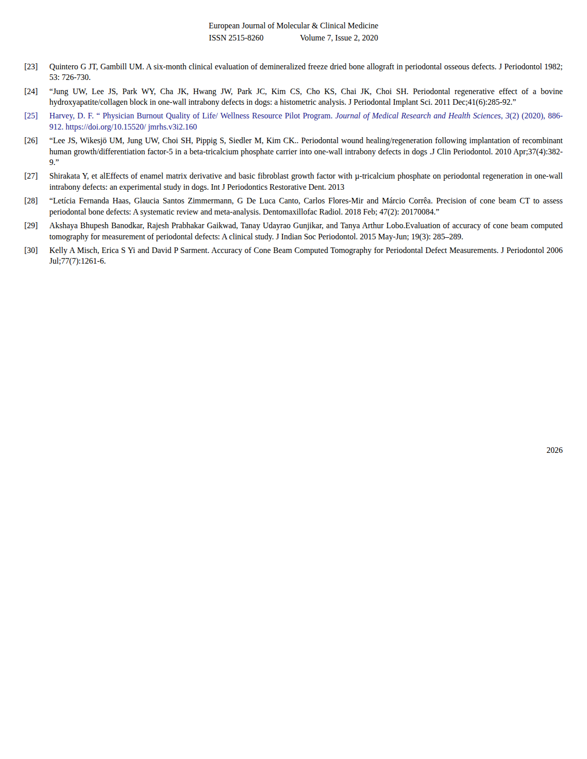European Journal of Molecular & Clinical Medicine ISSN 2515-8260 Volume 7, Issue 2, 2020
[23] Quintero G JT, Gambill UM. A six-month clinical evaluation of demineralized freeze dried bone allograft in periodontal osseous defects. J Periodontol 1982; 53: 726-730.
[24]“Jung UW, Lee JS, Park WY, Cha JK, Hwang JW, Park JC, Kim CS, Cho KS, Chai JK, Choi SH. Periodontal regenerative effect of a bovine hydroxyapatite/collagen block in one-wall intrabony defects in dogs: a histometric analysis. J Periodontal Implant Sci. 2011 Dec;41(6):285-92.”
[25] Harvey, D. F. “ Physician Burnout Quality of Life/ Wellness Resource Pilot Program. Journal of Medical Research and Health Sciences, 3(2) (2020), 886-912. https://doi.org/10.15520/ jmrhs.v3i2.160
[26]“Lee JS, Wikesjö UM, Jung UW, Choi SH, Pippig S, Siedler M, Kim CK.. Periodontal wound healing/regeneration following implantation of recombinant human growth/differentiation factor-5 in a beta-tricalcium phosphate carrier into one-wall intrabony defects in dogs .J Clin Periodontol. 2010 Apr;37(4):382-9.”
[27] Shirakata Y, et alEffects of enamel matrix derivative and basic fibroblast growth factor with µ-tricalcium phosphate on periodontal regeneration in one-wall intrabony defects: an experimental study in dogs. Int J Periodontics Restorative Dent. 2013
[28]“Letícia Fernanda Haas, Glaucia Santos Zimmermann, G De Luca Canto, Carlos Flores-Mir and Márcio Corrêa. Precision of cone beam CT to assess periodontal bone defects: A systematic review and meta-analysis. Dentomaxillofac Radiol. 2018 Feb; 47(2): 20170084.”
[29] Akshaya Bhupesh Banodkar, Rajesh Prabhakar Gaikwad, Tanay Udayrao Gunjikar, and Tanya Arthur Lobo.Evaluation of accuracy of cone beam computed tomography for measurement of periodontal defects: A clinical study. J Indian Soc Periodontol. 2015 May-Jun; 19(3): 285–289.
[30] Kelly A Misch, Erica S Yi and David P Sarment. Accuracy of Cone Beam Computed Tomography for Periodontal Defect Measurements. J Periodontol 2006 Jul;77(7):1261-6.
2026